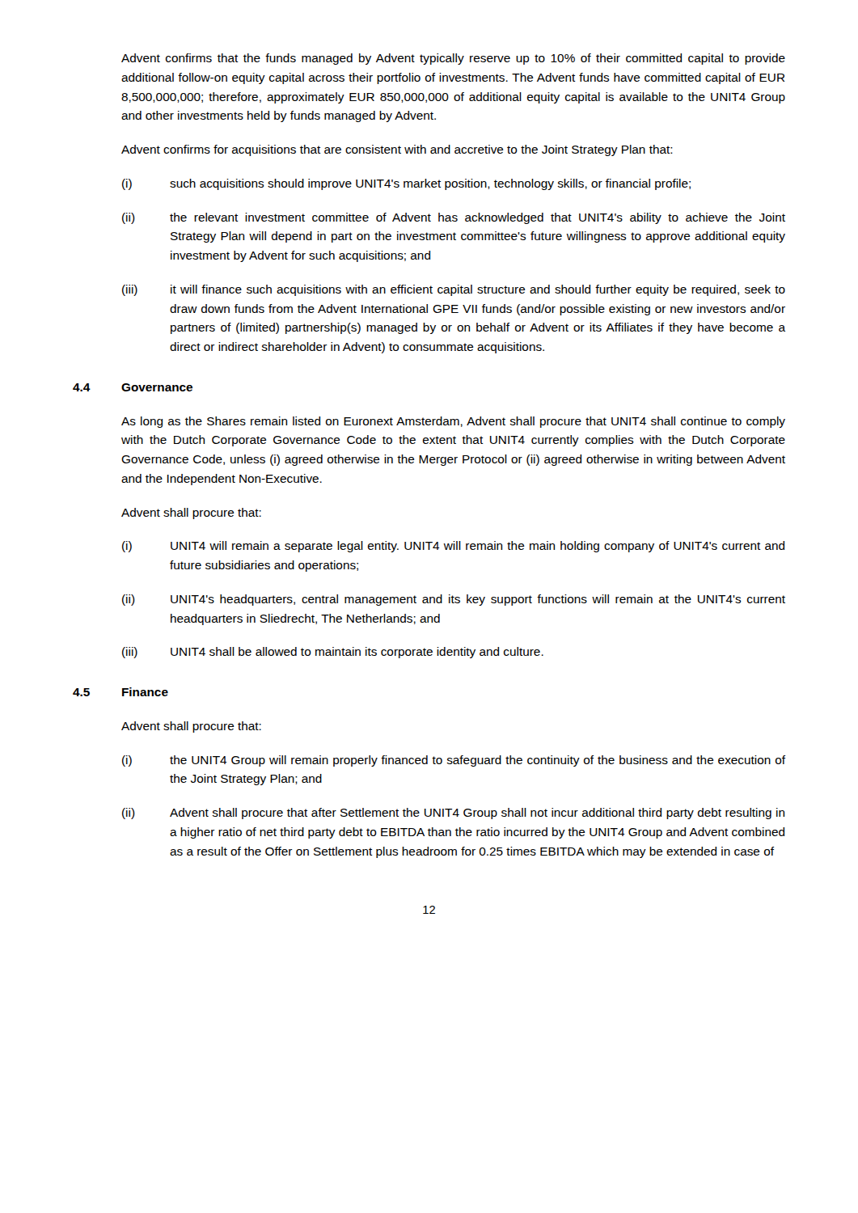Advent confirms that the funds managed by Advent typically reserve up to 10% of their committed capital to provide additional follow-on equity capital across their portfolio of investments. The Advent funds have committed capital of EUR 8,500,000,000; therefore, approximately EUR 850,000,000 of additional equity capital is available to the UNIT4 Group and other investments held by funds managed by Advent.
Advent confirms for acquisitions that are consistent with and accretive to the Joint Strategy Plan that:
(i)
such acquisitions should improve UNIT4's market position, technology skills, or financial profile;
(ii)
the relevant investment committee of Advent has acknowledged that UNIT4's ability to achieve the Joint Strategy Plan will depend in part on the investment committee's future willingness to approve additional equity investment by Advent for such acquisitions; and
(iii)
it will finance such acquisitions with an efficient capital structure and should further equity be required, seek to draw down funds from the Advent International GPE VII funds (and/or possible existing or new investors and/or partners of (limited) partnership(s) managed by or on behalf or Advent or its Affiliates if they have become a direct or indirect shareholder in Advent) to consummate acquisitions.
4.4
Governance
As long as the Shares remain listed on Euronext Amsterdam, Advent shall procure that UNIT4 shall continue to comply with the Dutch Corporate Governance Code to the extent that UNIT4 currently complies with the Dutch Corporate Governance Code, unless (i) agreed otherwise in the Merger Protocol or (ii) agreed otherwise in writing between Advent and the Independent Non-Executive.
Advent shall procure that:
(i)
UNIT4 will remain a separate legal entity. UNIT4 will remain the main holding company of UNIT4's current and future subsidiaries and operations;
(ii)
UNIT4's headquarters, central management and its key support functions will remain at the UNIT4's current headquarters in Sliedrecht, The Netherlands; and
(iii)
UNIT4 shall be allowed to maintain its corporate identity and culture.
4.5
Finance
Advent shall procure that:
(i)
the UNIT4 Group will remain properly financed to safeguard the continuity of the business and the execution of the Joint Strategy Plan; and
(ii)
Advent shall procure that after Settlement the UNIT4 Group shall not incur additional third party debt resulting in a higher ratio of net third party debt to EBITDA than the ratio incurred by the UNIT4 Group and Advent combined as a result of the Offer on Settlement plus headroom for 0.25 times EBITDA which may be extended in case of
12